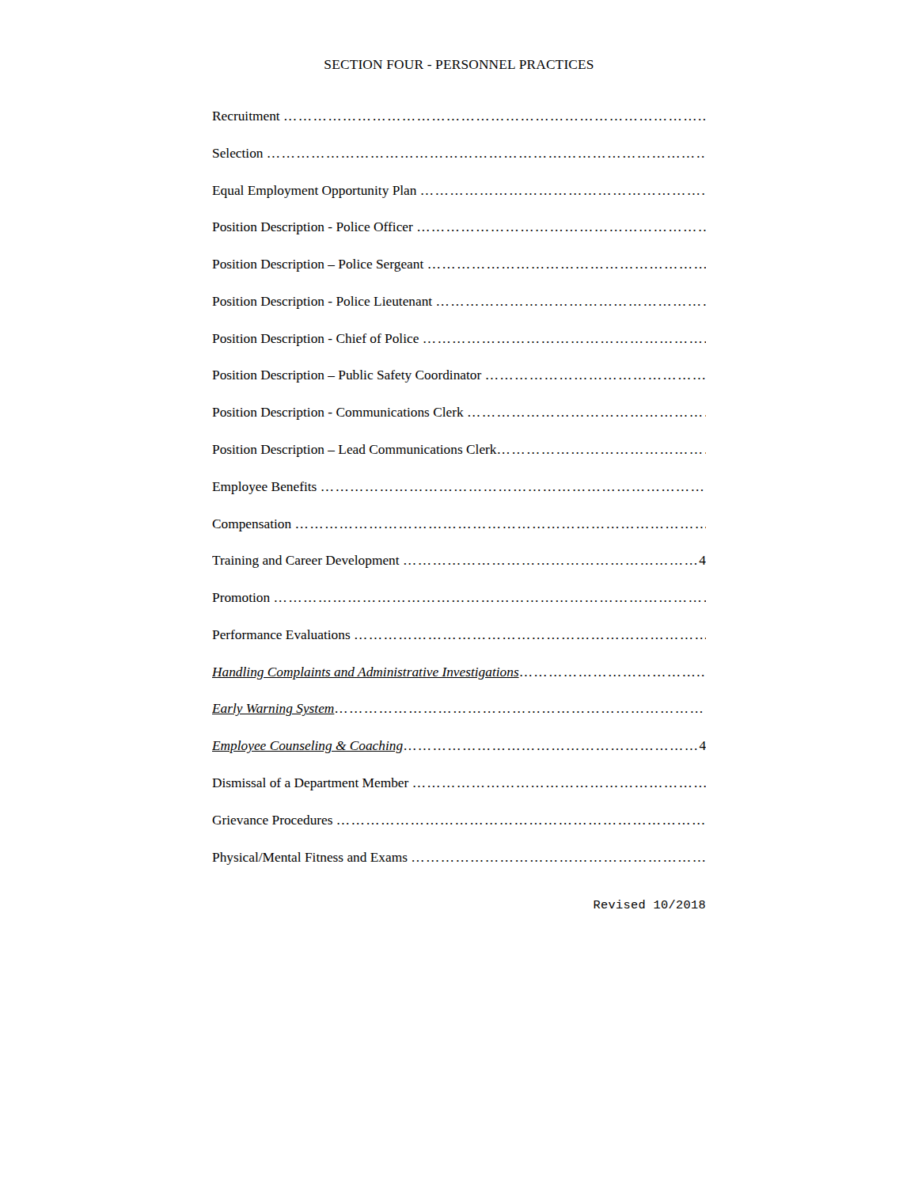SECTION FOUR - PERSONNEL PRACTICES
Recruitment …………………………………………………………………………... 4-1
Selection …………………………………………………………………………………4-1.1
Equal Employment Opportunity Plan …………………………………………………. 4-1.2
Position Description - Police Officer ……………………………………………………4-2
Position Description – Police Sergeant …………………………………………………. 4-2.1
Position Description - Police Lieutenant ………………………………………………… 4-3
Position Description - Chief of Police ………………………………………………….. 4-4
Position Description – Public Safety Coordinator …………………………………………4-4.1
Position Description - Communications Clerk ……………………………………………4-5
Position Description – Lead Communications Clerk……………………………………….4-6
Employee Benefits …………………………………………………………………………4-7
Compensation …………………………………………………………………………... 4-7.1
Training and Career Development ……………………………………………………4-8
Promotion ……………………………………………………………………………….. 4-9
Performance Evaluations ………………………………………………………………….. 4-10
Handling Complaints and Administrative Investigations……………………………….... 4-11
Early Warning System………………………………………………………………… 4-12
Employee Counseling & Coaching……………………………………………………4-13
Dismissal of a Department Member …………………………………………………………4-13.1
Grievance Procedures …………………………………………………………………..... 4-14
Physical/Mental Fitness and Exams ……………………………………………………….. 4-15
Revised 10/2018